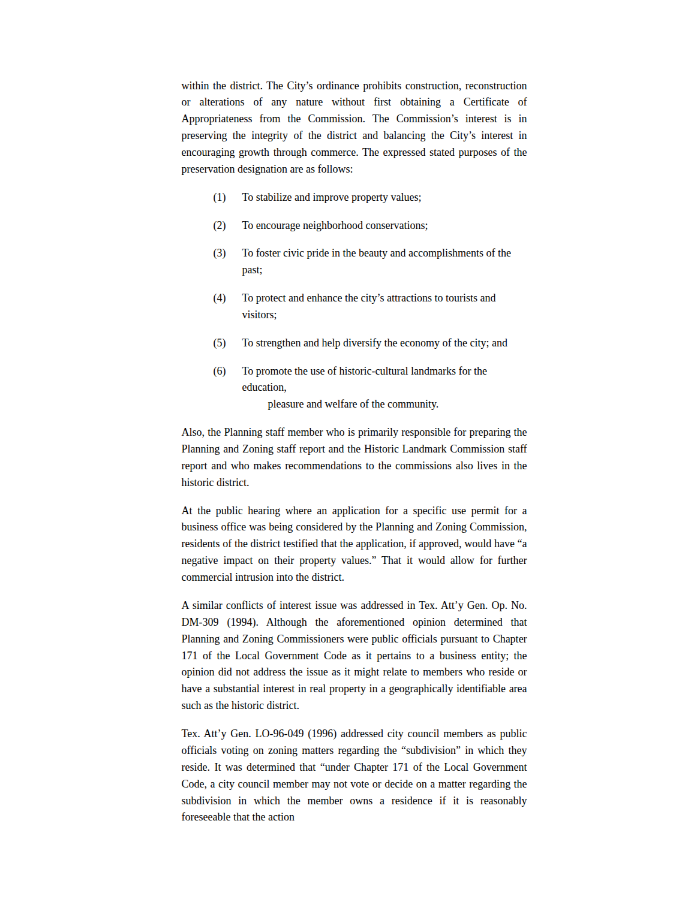within the district. The City’s ordinance prohibits construction, reconstruction or alterations of any nature without first obtaining a Certificate of Appropriateness from the Commission. The Commission’s interest is in preserving the integrity of the district and balancing the City’s interest in encouraging growth through commerce. The expressed stated purposes of the preservation designation are as follows:
(1)
To stabilize and improve property values;
(2)
To encourage neighborhood conservations;
(3)
To foster civic pride in the beauty and accomplishments of the past;
(4)
To protect and enhance the city’s attractions to tourists and visitors;
(5)
To strengthen and help diversify the economy of the city; and
(6)
To promote the use of historic-cultural landmarks for the education,pleasure and welfare of the community.
Also, the Planning staff member who is primarily responsible for preparing the Planning and Zoning staff report and the Historic Landmark Commission staff report and who makes recommendations to the commissions also lives in the historic district.
At the public hearing where an application for a specific use permit for a business office was being considered by the Planning and Zoning Commission, residents of the district testified that the application, if approved, would have “a negative impact on their property values.” That it would allow for further commercial intrusion into the district.
A similar conflicts of interest issue was addressed in Tex. Att’y Gen. Op. No. DM-309 (1994). Although the aforementioned opinion determined that Planning and Zoning Commissioners were public officials pursuant to Chapter 171 of the Local Government Code as it pertains to a business entity; the opinion did not address the issue as it might relate to members who reside or have a substantial interest in real property in a geographically identifiable area such as the historic district.
Tex. Att’y Gen. LO-96-049 (1996) addressed city council members as public officials voting on zoning matters regarding the “subdivision” in which they reside. It was determined that “under Chapter 171 of the Local Government Code, a city council member may not vote or decide on a matter regarding the subdivision in which the member owns a residence if it is reasonably foreseeable that the action